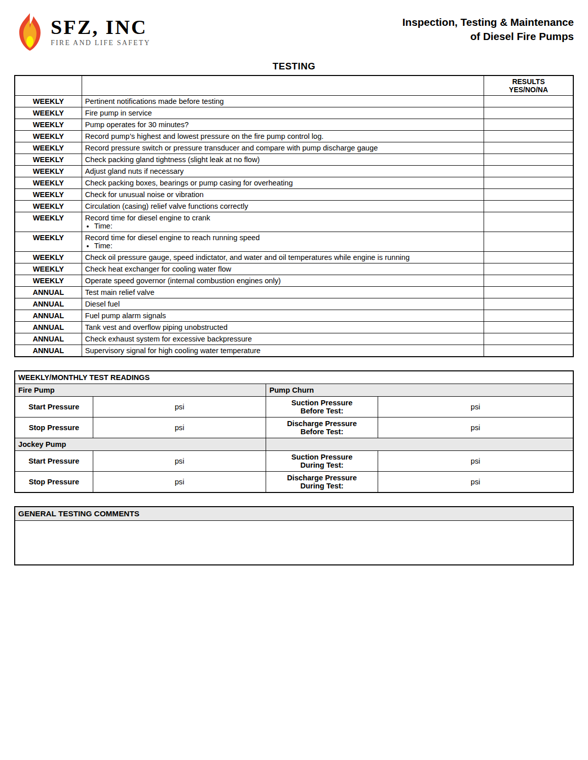SFZ, INC
FIRE AND LIFE SAFETY
Inspection, Testing & Maintenance
of Diesel Fire Pumps
TESTING
| | | RESULTS YES/NO/NA |
| --- | --- | --- |
| WEEKLY | Pertinent notifications made before testing | |
| WEEKLY | Fire pump in service | |
| WEEKLY | Pump operates for 30 minutes? | |
| WEEKLY | Record pump’s highest and lowest pressure on the fire pump control log. | |
| WEEKLY | Record pressure switch or pressure transducer and compare with pump discharge gauge | |
| WEEKLY | Check packing gland tightness (slight leak at no flow) | |
| WEEKLY | Adjust gland nuts if necessary | |
| WEEKLY | Check packing boxes, bearings or pump casing for overheating | |
| WEEKLY | Check for unusual noise or vibration | |
| WEEKLY | Circulation (casing) relief valve functions correctly | |
| WEEKLY | Record time for diesel engine to crank Time: | |
| WEEKLY | Record time for diesel engine to reach running speed Time: | |
| WEEKLY | Check oil pressure gauge, speed indictator, and water and oil temperatures while engine is running | |
| WEEKLY | Check heat exchanger for cooling water flow | |
| WEEKLY | Operate speed governor (internal combustion engines only) | |
| ANNUAL | Test main relief valve | |
| ANNUAL | Diesel fuel | |
| ANNUAL | Fuel pump alarm signals | |
| ANNUAL | Tank vest and overflow piping unobstructed | |
| ANNUAL | Check exhaust system for excessive backpressure | |
| ANNUAL | Supervisory signal for high cooling water temperature | |
| WEEKLY/MONTHLY TEST READINGS |
| Fire Pump | Pump Churn |
| Start Pressure | psi | Suction Pressure Before Test: | psi |
| Stop Pressure | psi | Discharge Pressure Before Test: | psi |
| Jockey Pump | |
| Start Pressure | psi | Suction Pressure During Test: | psi |
| Stop Pressure | psi | Discharge Pressure During Test: | psi |
GENERAL TESTING COMMENTS